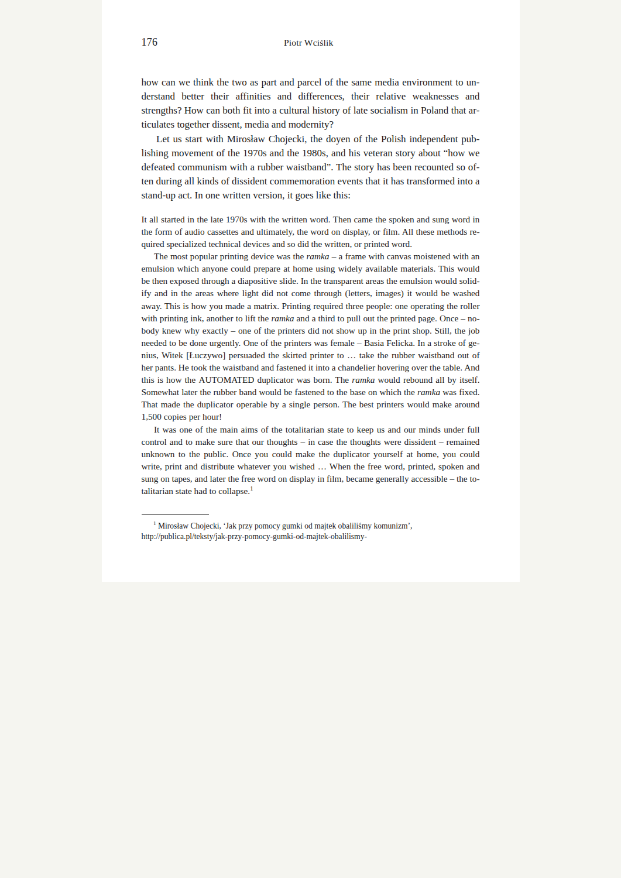176 Piotr Wciślik
how can we think the two as part and parcel of the same media environment to understand better their affinities and differences, their relative weaknesses and strengths? How can both fit into a cultural history of late socialism in Poland that articulates together dissent, media and modernity?
Let us start with Mirosław Chojecki, the doyen of the Polish independent publishing movement of the 1970s and the 1980s, and his veteran story about “how we defeated communism with a rubber waistband”. The story has been recounted so often during all kinds of dissident commemoration events that it has transformed into a stand-up act. In one written version, it goes like this:
It all started in the late 1970s with the written word. Then came the spoken and sung word in the form of audio cassettes and ultimately, the word on display, or film. All these methods required specialized technical devices and so did the written, or printed word.
The most popular printing device was the ramka – a frame with canvas moistened with an emulsion which anyone could prepare at home using widely available materials. This would be then exposed through a diapositive slide. In the transparent areas the emulsion would solidify and in the areas where light did not come through (letters, images) it would be washed away. This is how you made a matrix. Printing required three people: one operating the roller with printing ink, another to lift the ramka and a third to pull out the printed page. Once – nobody knew why exactly – one of the printers did not show up in the print shop. Still, the job needed to be done urgently. One of the printers was female – Basia Felicka. In a stroke of genius, Witek [Łuczywo] persuaded the skirted printer to … take the rubber waistband out of her pants. He took the waistband and fastened it into a chandelier hovering over the table. And this is how the AUTOMATED duplicator was born. The ramka would rebound all by itself. Somewhat later the rubber band would be fastened to the base on which the ramka was fixed. That made the duplicator operable by a single person. The best printers would make around 1,500 copies per hour!
It was one of the main aims of the totalitarian state to keep us and our minds under full control and to make sure that our thoughts – in case the thoughts were dissident – remained unknown to the public. Once you could make the duplicator yourself at home, you could write, print and distribute whatever you wished … When the free word, printed, spoken and sung on tapes, and later the free word on display in film, became generally accessible – the totalitarian state had to collapse.1
1 Mirosław Chojecki, ‘Jak przy pomocy gumki od majtek obaliliśmy komunizm’, http://publica.pl/teksty/jak-przy-pomocy-gumki-od-majtek-obalilismy-